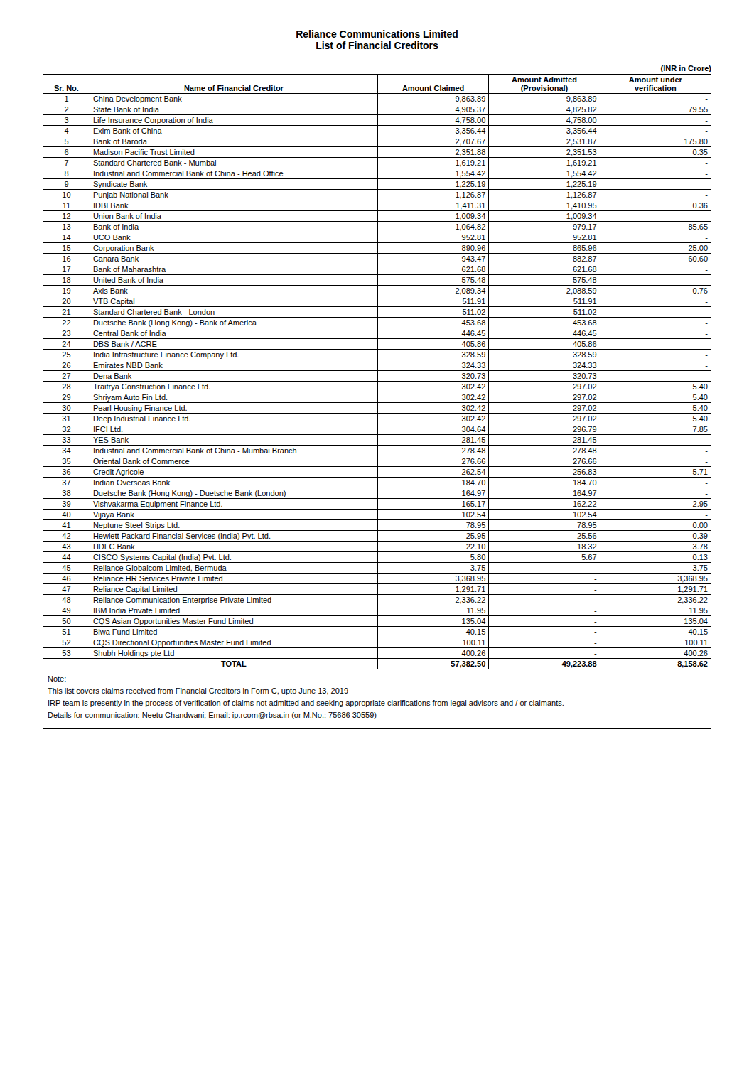Reliance Communications Limited
List of Financial Creditors
(INR in Crore)
| Sr. No. | Name of Financial Creditor | Amount Claimed | Amount Admitted (Provisional) | Amount under verification |
| --- | --- | --- | --- | --- |
| 1 | China Development Bank | 9,863.89 | 9,863.89 | - |
| 2 | State Bank of India | 4,905.37 | 4,825.82 | 79.55 |
| 3 | Life Insurance Corporation of India | 4,758.00 | 4,758.00 | - |
| 4 | Exim Bank of China | 3,356.44 | 3,356.44 | - |
| 5 | Bank of Baroda | 2,707.67 | 2,531.87 | 175.80 |
| 6 | Madison Pacific Trust Limited | 2,351.88 | 2,351.53 | 0.35 |
| 7 | Standard Chartered Bank - Mumbai | 1,619.21 | 1,619.21 | - |
| 8 | Industrial and Commercial Bank of China - Head Office | 1,554.42 | 1,554.42 | - |
| 9 | Syndicate Bank | 1,225.19 | 1,225.19 | - |
| 10 | Punjab National Bank | 1,126.87 | 1,126.87 | - |
| 11 | IDBI Bank | 1,411.31 | 1,410.95 | 0.36 |
| 12 | Union Bank of India | 1,009.34 | 1,009.34 | - |
| 13 | Bank of India | 1,064.82 | 979.17 | 85.65 |
| 14 | UCO Bank | 952.81 | 952.81 | - |
| 15 | Corporation Bank | 890.96 | 865.96 | 25.00 |
| 16 | Canara Bank | 943.47 | 882.87 | 60.60 |
| 17 | Bank of Maharashtra | 621.68 | 621.68 | - |
| 18 | United Bank of India | 575.48 | 575.48 | - |
| 19 | Axis Bank | 2,089.34 | 2,088.59 | 0.76 |
| 20 | VTB Capital | 511.91 | 511.91 | - |
| 21 | Standard Chartered Bank - London | 511.02 | 511.02 | - |
| 22 | Duetsche Bank (Hong Kong) - Bank of America | 453.68 | 453.68 | - |
| 23 | Central Bank of India | 446.45 | 446.45 | - |
| 24 | DBS Bank / ACRE | 405.86 | 405.86 | - |
| 25 | India Infrastructure Finance Company Ltd. | 328.59 | 328.59 | - |
| 26 | Emirates NBD Bank | 324.33 | 324.33 | - |
| 27 | Dena Bank | 320.73 | 320.73 | - |
| 28 | Traitrya Construction Finance Ltd. | 302.42 | 297.02 | 5.40 |
| 29 | Shriyam Auto Fin Ltd. | 302.42 | 297.02 | 5.40 |
| 30 | Pearl Housing Finance Ltd. | 302.42 | 297.02 | 5.40 |
| 31 | Deep Industrial Finance Ltd. | 302.42 | 297.02 | 5.40 |
| 32 | IFCI Ltd. | 304.64 | 296.79 | 7.85 |
| 33 | YES Bank | 281.45 | 281.45 | - |
| 34 | Industrial and Commercial Bank of China - Mumbai Branch | 278.48 | 278.48 | - |
| 35 | Oriental Bank of Commerce | 276.66 | 276.66 | - |
| 36 | Credit Agricole | 262.54 | 256.83 | 5.71 |
| 37 | Indian Overseas Bank | 184.70 | 184.70 | - |
| 38 | Duetsche Bank (Hong Kong) - Duetsche Bank (London) | 164.97 | 164.97 | - |
| 39 | Vishvakarma Equipment Finance Ltd. | 165.17 | 162.22 | 2.95 |
| 40 | Vijaya Bank | 102.54 | 102.54 | - |
| 41 | Neptune Steel Strips Ltd. | 78.95 | 78.95 | 0.00 |
| 42 | Hewlett Packard Financial Services (India) Pvt. Ltd. | 25.95 | 25.56 | 0.39 |
| 43 | HDFC Bank | 22.10 | 18.32 | 3.78 |
| 44 | CISCO Systems Capital (India) Pvt. Ltd. | 5.80 | 5.67 | 0.13 |
| 45 | Reliance Globalcom Limited, Bermuda | 3.75 | - | 3.75 |
| 46 | Reliance HR Services Private Limited | 3,368.95 | - | 3,368.95 |
| 47 | Reliance Capital Limited | 1,291.71 | - | 1,291.71 |
| 48 | Reliance Communication Enterprise Private Limited | 2,336.22 | - | 2,336.22 |
| 49 | IBM India Private Limited | 11.95 | - | 11.95 |
| 50 | CQS Asian Opportunities Master Fund Limited | 135.04 | - | 135.04 |
| 51 | Biwa Fund Limited | 40.15 | - | 40.15 |
| 52 | CQS Directional Opportunities Master Fund Limited | 100.11 | - | 100.11 |
| 53 | Shubh Holdings pte Ltd | 400.26 | - | 400.26 |
| | TOTAL | 57,382.50 | 49,223.88 | 8,158.62 |
Note:
This list covers claims received from Financial Creditors in Form C, upto June 13, 2019
IRP team is presently in the process of verification of claims not admitted and seeking appropriate clarifications from legal advisors and / or claimants.
Details for communication: Neetu Chandwani; Email: ip.rcom@rbsa.in (or M.No.: 75686 30559)